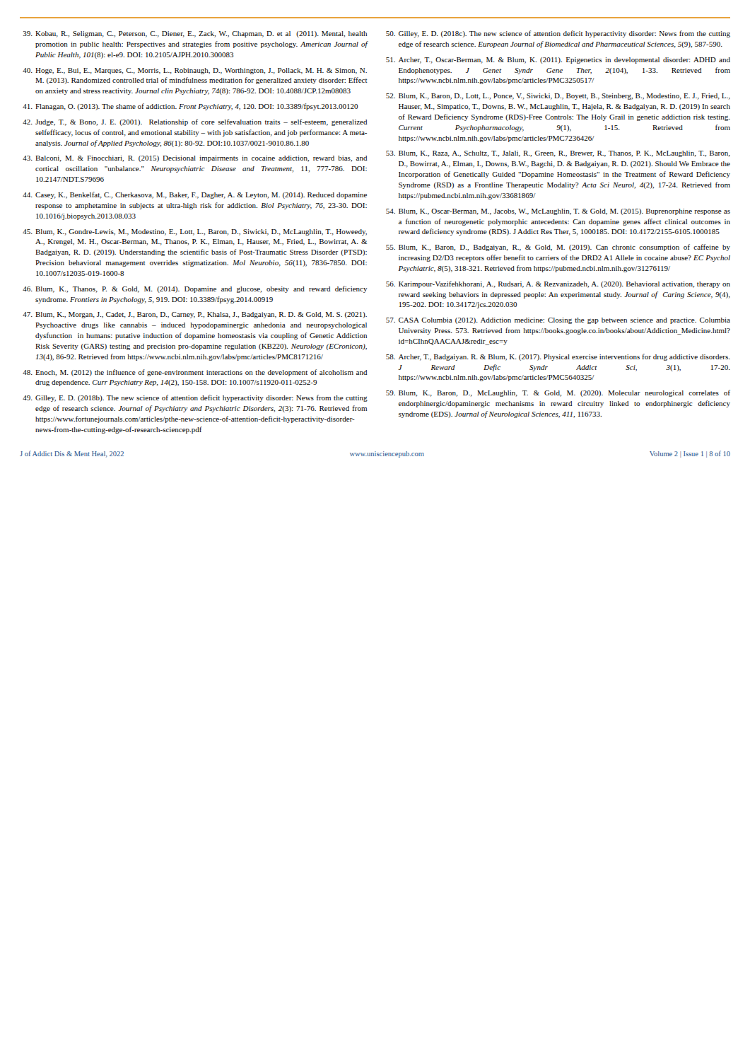39. Kobau, R., Seligman, C., Peterson, C., Diener, E., Zack, W., Chapman, D. et al (2011). Mental, health promotion in public health: Perspectives and strategies from positive psychology. American Journal of Public Health, 101(8): el-e9. DOI: 10.2105/AJPH.2010.300083
40. Hoge, E., Bui, E., Marques, C., Morris, L., Robinaugh, D., Worthington, J., Pollack, M. H. & Simon, N. M. (2013). Randomized controlled trial of mindfulness meditation for generalized anxiety disorder: Effect on anxiety and stress reactivity. Journal clin Psychiatry, 74(8): 786-92. DOI: 10.4088/JCP.12m08083
41. Flanagan, O. (2013). The shame of addiction. Front Psychiatry, 4, 120. DOI: 10.3389/fpsyt.2013.00120
42. Judge, T., & Bono, J. E. (2001). Relationship of core selfevaluation traits – self-esteem, generalized selfefficacy, locus of control, and emotional stability – with job satisfaction, and job performance: A meta-analysis. Journal of Applied Psychology, 86(1): 80-92. DOI:10.1037/0021-9010.86.1.80
43. Balconi, M. & Finocchiari, R. (2015) Decisional impairments in cocaine addiction, reward bias, and cortical oscillation "unbalance." Neuropsychiatric Disease and Treatment, 11, 777-786. DOI: 10.2147/NDT.S79696
44. Casey, K., Benkelfat, C., Cherkasova, M., Baker, F., Dagher, A. & Leyton, M. (2014). Reduced dopamine response to amphetamine in subjects at ultra-high risk for addiction. Biol Psychiatry, 76, 23-30. DOI: 10.1016/j.biopsych.2013.08.033
45. Blum, K., Gondre-Lewis, M., Modestino, E., Lott, L., Baron, D., Siwicki, D., McLaughlin, T., Howeedy, A., Krengel, M. H., Oscar-Berman, M., Thanos, P. K., Elman, I., Hauser, M., Fried, L., Bowirrat, A. & Badgaiyan, R. D. (2019). Understanding the scientific basis of Post-Traumatic Stress Disorder (PTSD): Precision behavioral management overrides stigmatization. Mol Neurobio, 56(11), 7836-7850. DOI: 10.1007/s12035-019-1600-8
46. Blum, K., Thanos, P. & Gold, M. (2014). Dopamine and glucose, obesity and reward deficiency syndrome. Frontiers in Psychology, 5, 919. DOI: 10.3389/fpsyg.2014.00919
47. Blum, K., Morgan, J., Cadet, J., Baron, D., Carney, P., Khalsa, J., Badgaiyan, R. D. & Gold, M. S. (2021). Psychoactive drugs like cannabis – induced hypodopaminergic anhedonia and neuropsychological dysfunction in humans: putative induction of dopamine homeostasis via coupling of Genetic Addiction Risk Severity (GARS) testing and precision pro-dopamine regulation (KB220). Neurology (ECronicon), 13(4), 86-92. Retrieved from https://www.ncbi.nlm.nih.gov/labs/pmc/articles/PMC8171216/
48. Enoch, M. (2012) the influence of gene-environment interactions on the development of alcoholism and drug dependence. Curr Psychiatry Rep, 14(2), 150-158. DOI: 10.1007/s11920-011-0252-9
49. Gilley, E. D. (2018b). The new science of attention deficit hyperactivity disorder: News from the cutting edge of research science. Journal of Psychiatry and Psychiatric Disorders, 2(3): 71-76. Retrieved from https://www.fortunejournals.com/articles/pthe-new-science-of-attention-deficit-hyperactivity-disorder-news-from-the-cutting-edge-of-research-sciencep.pdf
50. Gilley, E. D. (2018c). The new science of attention deficit hyperactivity disorder: News from the cutting edge of research science. European Journal of Biomedical and Pharmaceutical Sciences, 5(9), 587-590.
51. Archer, T., Oscar-Berman, M. & Blum, K. (2011). Epigenetics in developmental disorder: ADHD and Endophenotypes. J Genet Syndr Gene Ther, 2(104), 1-33. Retrieved from https://www.ncbi.nlm.nih.gov/labs/pmc/articles/PMC3250517/
52. Blum, K., Baron, D., Lott, L., Ponce, V., Siwicki, D., Boyett, B., Steinberg, B., Modestino, E. J., Fried, L., Hauser, M., Simpatico, T., Downs, B. W., McLaughlin, T., Hajela, R. & Badgaiyan, R. D. (2019) In search of Reward Deficiency Syndrome (RDS)-Free Controls: The Holy Grail in genetic addiction risk testing. Current Psychopharmacology, 9(1), 1-15. Retrieved from https://www.ncbi.nlm.nih.gov/labs/pmc/articles/PMC7236426/
53. Blum, K., Raza, A., Schultz, T., Jalali, R., Green, R., Brewer, R., Thanos, P. K., McLaughlin, T., Baron, D., Bowirrat, A., Elman, I., Downs, B.W., Bagchi, D. & Badgaiyan, R. D. (2021). Should We Embrace the Incorporation of Genetically Guided "Dopamine Homeostasis" in the Treatment of Reward Deficiency Syndrome (RSD) as a Frontline Therapeutic Modality? Acta Sci Neurol, 4(2), 17-24. Retrieved from https://pubmed.ncbi.nlm.nih.gov/33681869/
54. Blum, K., Oscar-Berman, M., Jacobs, W., McLaughlin, T. & Gold, M. (2015). Buprenorphine response as a function of neurogenetic polymorphic antecedents: Can dopamine genes affect clinical outcomes in reward deficiency syndrome (RDS). J Addict Res Ther, 5, 1000185. DOI: 10.4172/2155-6105.1000185
55. Blum, K., Baron, D., Badgaiyan, R., & Gold, M. (2019). Can chronic consumption of caffeine by increasing D2/D3 receptors offer benefit to carriers of the DRD2 A1 Allele in cocaine abuse? EC Psychol Psychiatric, 8(5), 318-321. Retrieved from https://pubmed.ncbi.nlm.nih.gov/31276119/
56. Karimpour-Vazifehkhorani, A., Rudsari, A. & Rezvanizadeh, A. (2020). Behavioral activation, therapy on reward seeking behaviors in depressed people: An experimental study. Journal of Caring Science, 9(4), 195-202. DOI: 10.34172/jcs.2020.030
57. CASA Columbia (2012). Addiction medicine: Closing the gap between science and practice. Columbia University Press. 573. Retrieved from https://books.google.co.in/books/about/Addiction_Medicine.html?id=hCIhnQAACAAJ&redir_esc=y
58. Archer, T., Badgaiyan. R. & Blum, K. (2017). Physical exercise interventions for drug addictive disorders. J Reward Defic Syndr Addict Sci, 3(1), 17-20. https://www.ncbi.nlm.nih.gov/labs/pmc/articles/PMC5640325/
59. Blum, K., Baron, D., McLaughlin, T. & Gold, M. (2020). Molecular neurological correlates of endorphinergic/dopaminergic mechanisms in reward circuitry linked to endorphinergic deficiency syndrome (EDS). Journal of Neurological Sciences, 411, 116733.
J of Addict Dis & Ment Heal, 2022
www.unisciencepub.com
Volume 2 | Issue 1 | 8 of 10